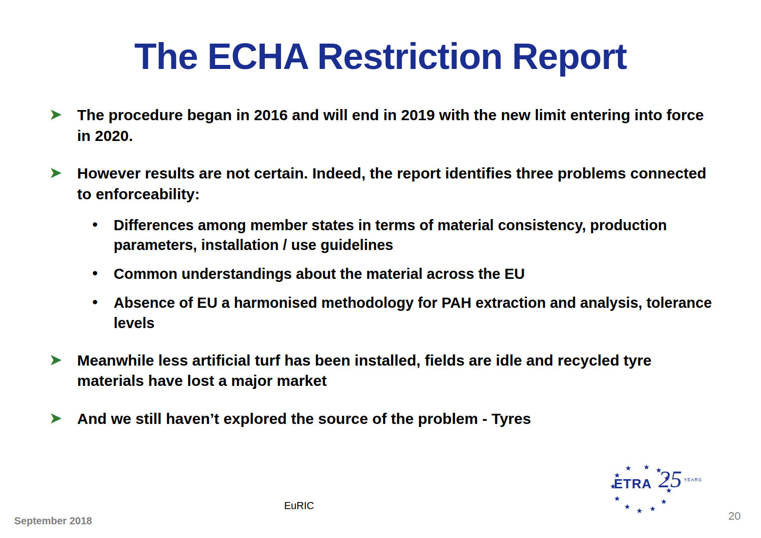The ECHA Restriction Report
The procedure began in 2016 and will end in 2019 with the new limit entering into force in 2020.
However results are not certain. Indeed, the report identifies three problems connected to enforceability:
Differences among member states in terms of material consistency, production parameters, installation / use guidelines
Common understandings about the material across the EU
Absence of EU a harmonised methodology for PAH extraction and analysis, tolerance levels
Meanwhile less artificial turf has been installed, fields are idle and recycled tyre materials have lost a major market
And we still haven’t explored the source of the problem - Tyres
September 2018
EuRIC
★ ★ ★ ★ ★ ★ ★ ★ ★ ★ ★ ★
ETRA
25
YEARS
20